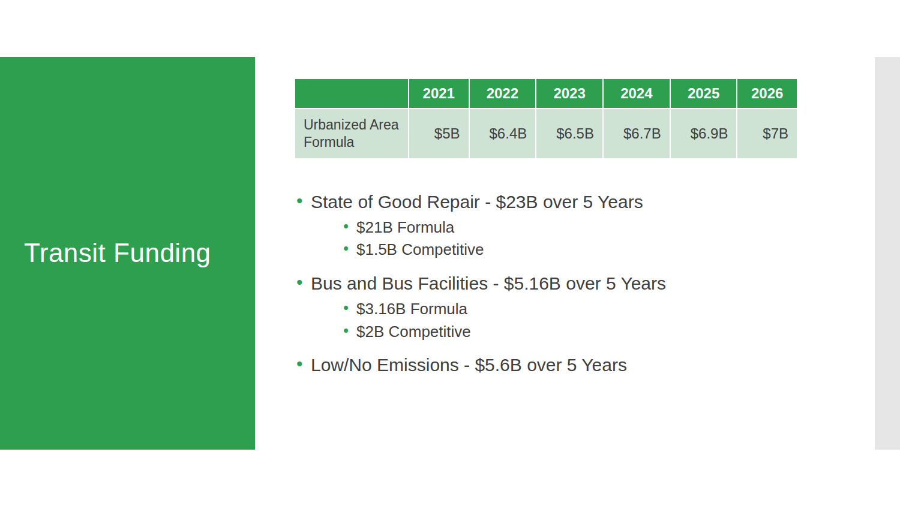Transit Funding
| | 2021 | 2022 | 2023 | 2024 | 2025 | 2026 |
| --- | --- | --- | --- | --- | --- | --- |
| Urbanized Area Formula | $5B | $6.4B | $6.5B | $6.7B | $6.9B | $7B |
State of Good Repair - $23B over 5 Years
$21B Formula
$1.5B Competitive
Bus and Bus Facilities - $5.16B over 5 Years
$3.16B Formula
$2B Competitive
Low/No Emissions - $5.6B over 5 Years